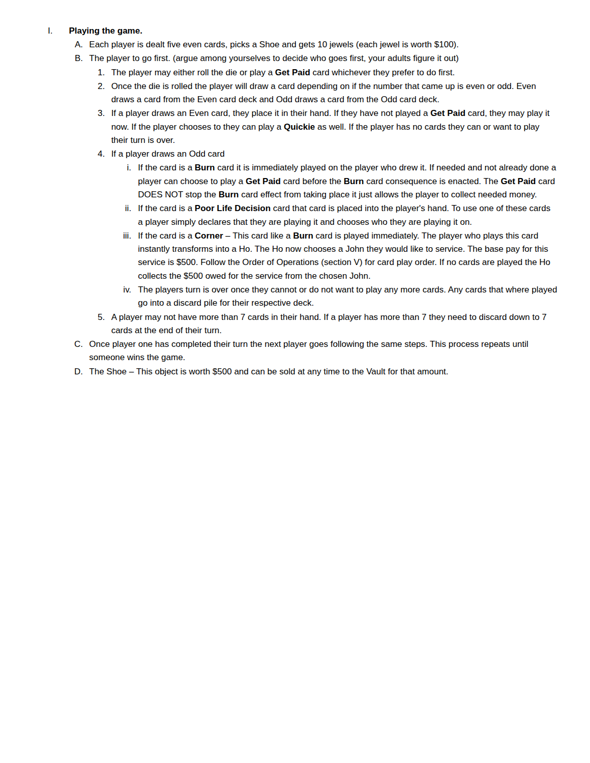Playing the game.
Each player is dealt five even cards, picks a Shoe and gets 10 jewels (each jewel is worth $100).
The player to go first. (argue among yourselves to decide who goes first, your adults figure it out)
The player may either roll the die or play a Get Paid card whichever they prefer to do first.
Once the die is rolled the player will draw a card depending on if the number that came up is even or odd. Even draws a card from the Even card deck and Odd draws a card from the Odd card deck.
If a player draws an Even card, they place it in their hand. If they have not played a Get Paid card, they may play it now. If the player chooses to they can play a Quickie as well. If the player has no cards they can or want to play their turn is over.
If a player draws an Odd card
If the card is a Burn card it is immediately played on the player who drew it. If needed and not already done a player can choose to play a Get Paid card before the Burn card consequence is enacted. The Get Paid card DOES NOT stop the Burn card effect from taking place it just allows the player to collect needed money.
If the card is a Poor Life Decision card that card is placed into the player's hand. To use one of these cards a player simply declares that they are playing it and chooses who they are playing it on.
If the card is a Corner – This card like a Burn card is played immediately. The player who plays this card instantly transforms into a Ho. The Ho now chooses a John they would like to service. The base pay for this service is $500. Follow the Order of Operations (section V) for card play order. If no cards are played the Ho collects the $500 owed for the service from the chosen John.
The players turn is over once they cannot or do not want to play any more cards. Any cards that where played go into a discard pile for their respective deck.
A player may not have more than 7 cards in their hand. If a player has more than 7 they need to discard down to 7 cards at the end of their turn.
Once player one has completed their turn the next player goes following the same steps. This process repeats until someone wins the game.
The Shoe – This object is worth $500 and can be sold at any time to the Vault for that amount.